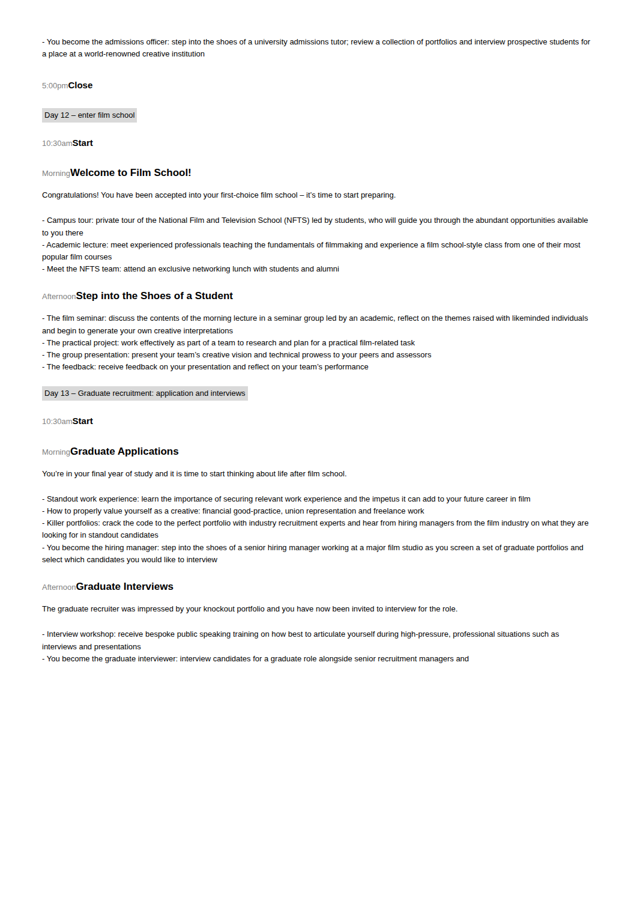- You become the admissions officer: step into the shoes of a university admissions tutor; review a collection of portfolios and interview prospective students for a place at a world-renowned creative institution
5:00pm Close
Day 12 – enter film school
10:30am Start
Morning Welcome to Film School!
Congratulations! You have been accepted into your first-choice film school – it’s time to start preparing.
- Campus tour: private tour of the National Film and Television School (NFTS) led by students, who will guide you through the abundant opportunities available to you there
- Academic lecture: meet experienced professionals teaching the fundamentals of filmmaking and experience a film school-style class from one of their most popular film courses
- Meet the NFTS team: attend an exclusive networking lunch with students and alumni
Afternoon Step into the Shoes of a Student
- The film seminar: discuss the contents of the morning lecture in a seminar group led by an academic, reflect on the themes raised with likeminded individuals and begin to generate your own creative interpretations
- The practical project: work effectively as part of a team to research and plan for a practical film-related task
- The group presentation: present your team’s creative vision and technical prowess to your peers and assessors
- The feedback: receive feedback on your presentation and reflect on your team’s performance
Day 13 – Graduate recruitment: application and interviews
10:30am Start
Morning Graduate Applications
You’re in your final year of study and it is time to start thinking about life after film school.
- Standout work experience: learn the importance of securing relevant work experience and the impetus it can add to your future career in film
- How to properly value yourself as a creative: financial good-practice, union representation and freelance work
- Killer portfolios: crack the code to the perfect portfolio with industry recruitment experts and hear from hiring managers from the film industry on what they are looking for in standout candidates
- You become the hiring manager: step into the shoes of a senior hiring manager working at a major film studio as you screen a set of graduate portfolios and select which candidates you would like to interview
Afternoon Graduate Interviews
The graduate recruiter was impressed by your knockout portfolio and you have now been invited to interview for the role.
- Interview workshop: receive bespoke public speaking training on how best to articulate yourself during high-pressure, professional situations such as interviews and presentations
- You become the graduate interviewer: interview candidates for a graduate role alongside senior recruitment managers and